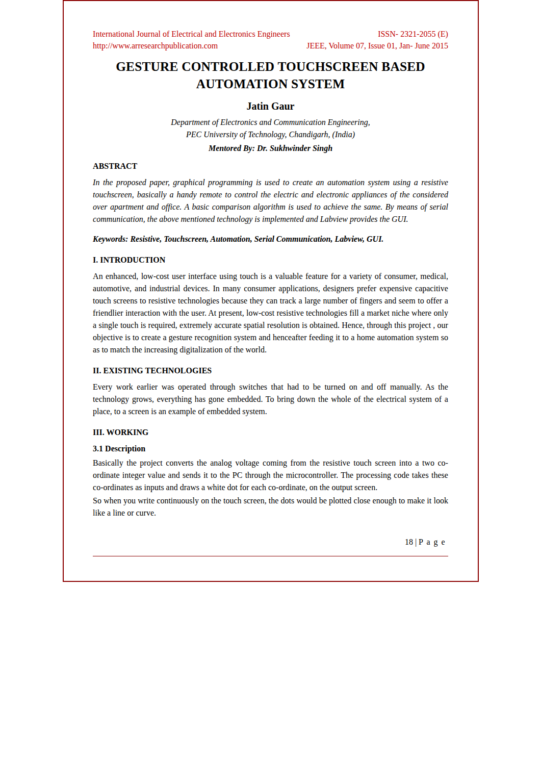International Journal of Electrical and Electronics Engineers
ISSN- 2321-2055 (E)
http://www.arresearchpublication.com
JEEE, Volume 07, Issue 01, Jan- June 2015
GESTURE CONTROLLED TOUCHSCREEN BASED AUTOMATION SYSTEM
Jatin Gaur
Department of Electronics and Communication Engineering,
PEC University of Technology, Chandigarh, (India)
Mentored By: Dr. Sukhwinder Singh
ABSTRACT
In the proposed paper, graphical programming is used to create an automation system using a resistive touchscreen, basically a handy remote to control the electric and electronic appliances of the considered over apartment and office. A basic comparison algorithm is used to achieve the same. By means of serial communication, the above mentioned technology is implemented and Labview provides the GUI.
Keywords: Resistive, Touchscreen, Automation, Serial Communication, Labview, GUI.
I. INTRODUCTION
An enhanced, low-cost user interface using touch is a valuable feature for a variety of consumer, medical, automotive, and industrial devices. In many consumer applications, designers prefer expensive capacitive touch screens to resistive technologies because they can track a large number of fingers and seem to offer a friendlier interaction with the user. At present, low-cost resistive technologies fill a market niche where only a single touch is required, extremely accurate spatial resolution is obtained. Hence, through this project , our objective is to create a gesture recognition system and henceafter feeding it to a home automation system so as to match the increasing digitalization of the world.
II. EXISTING TECHNOLOGIES
Every work earlier was operated through switches that had to be turned on and off manually. As the technology grows, everything has gone embedded. To bring down the whole of the electrical system of a place, to a screen is an example of embedded system.
III. WORKING
3.1 Description
Basically the project converts the analog voltage coming from the resistive touch screen into a two co-ordinate integer value and sends it to the PC through the microcontroller. The processing code takes these co-ordinates as inputs and draws a white dot for each co-ordinate, on the output screen.
So when you write continuously on the touch screen, the dots would be plotted close enough to make it look like a line or curve.
18 | P a g e